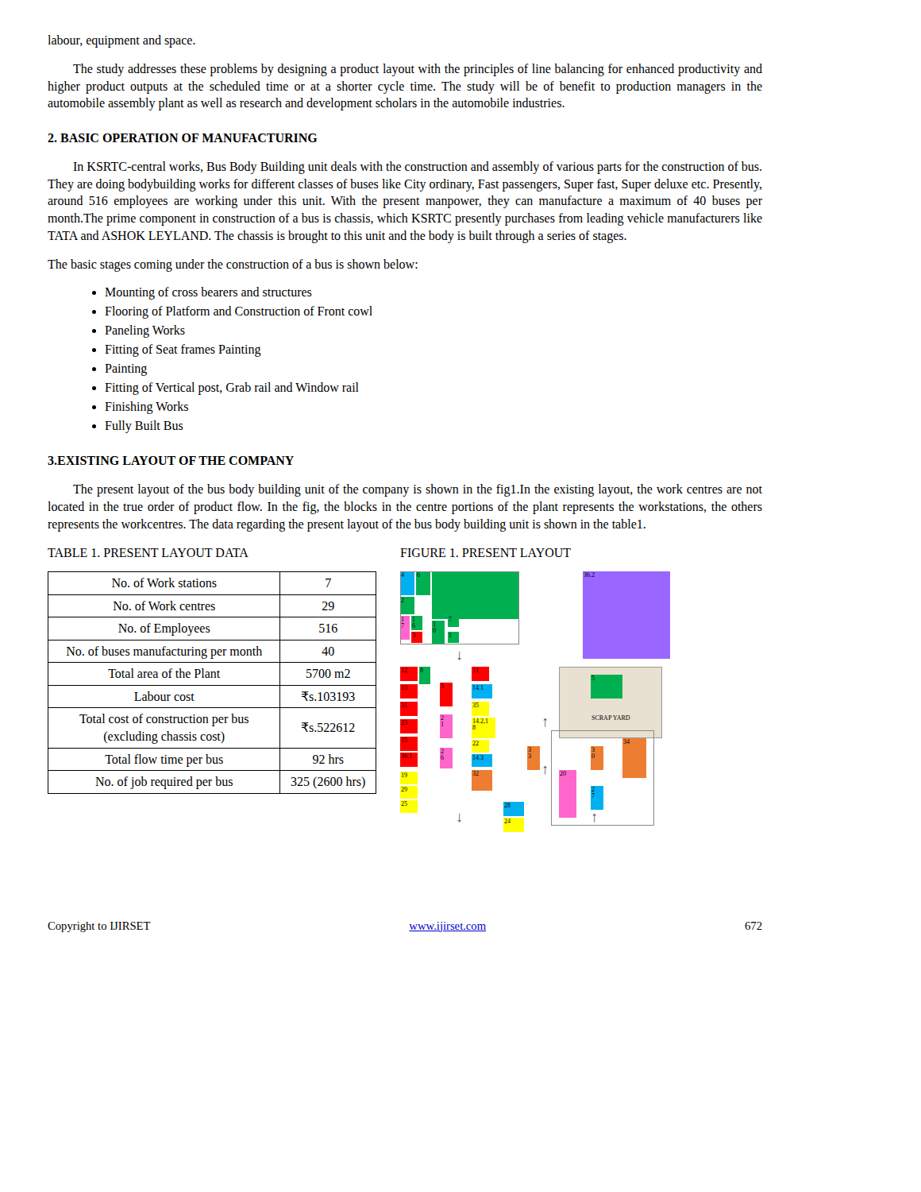labour, equipment and space.
The study addresses these problems by designing a product layout with the principles of line balancing for enhanced productivity and higher product outputs at the scheduled time or at a shorter cycle time. The study will be of benefit to production managers in the automobile assembly plant as well as research and development scholars in the automobile industries.
2. Basic Operation of Manufacturing
In KSRTC-central works, Bus Body Building unit deals with the construction and assembly of various parts for the construction of bus. They are doing bodybuilding works for different classes of buses like City ordinary, Fast passengers, Super fast, Super deluxe etc. Presently, around 516 employees are working under this unit. With the present manpower, they can manufacture a maximum of 40 buses per month.The prime component in construction of a bus is chassis, which KSRTC presently purchases from leading vehicle manufacturers like TATA and ASHOK LEYLAND. The chassis is brought to this unit and the body is built through a series of stages.
The basic stages coming under the construction of a bus is shown below:
Mounting of cross bearers and structures
Flooring of Platform and Construction of Front cowl
Paneling Works
Fitting of Seat frames Painting
Painting
Fitting of Vertical post, Grab rail and Window rail
Finishing Works
Fully Built Bus
3.Existing Layout of the Company
The present layout of the bus body building unit of the company is shown in the fig1.In the existing layout, the work centres are not located in the true order of product flow. In the fig, the blocks in the centre portions of the plant represents the workstations, the others represents the workcentres. The data regarding the present layout of the bus body building unit is shown in the table1.
TABLE 1. PRESENT LAYOUT DATA
| No. of Work stations | 7 |
| No. of Work centres | 29 |
| No. of Employees | 516 |
| No. of buses manufacturing per month | 40 |
| Total area of the Plant | 5700 m2 |
| Labour cost | ₹s.103193 |
| Total cost of construction per bus (excluding chassis cost) | ₹s.522612 |
| Total flow time per bus | 92 hrs |
| No. of job required per bus | 325 (2600 hrs) |
FIGURE 1. PRESENT LAYOUT
4
6
2
1
7
1
6
3
1
0
7
1
36.2
↓
12
8
13
31
23
15
36.1
19
29
25
5
2
1
2
6
11
14.1
35
14.2,1
8
22
14.3
32
28
24
SCRAP YARD
5
↑
3
3
20
3
0
2
7
34
↑
↑
↓
Copyright to IJIRSET www.ijirset.com 672